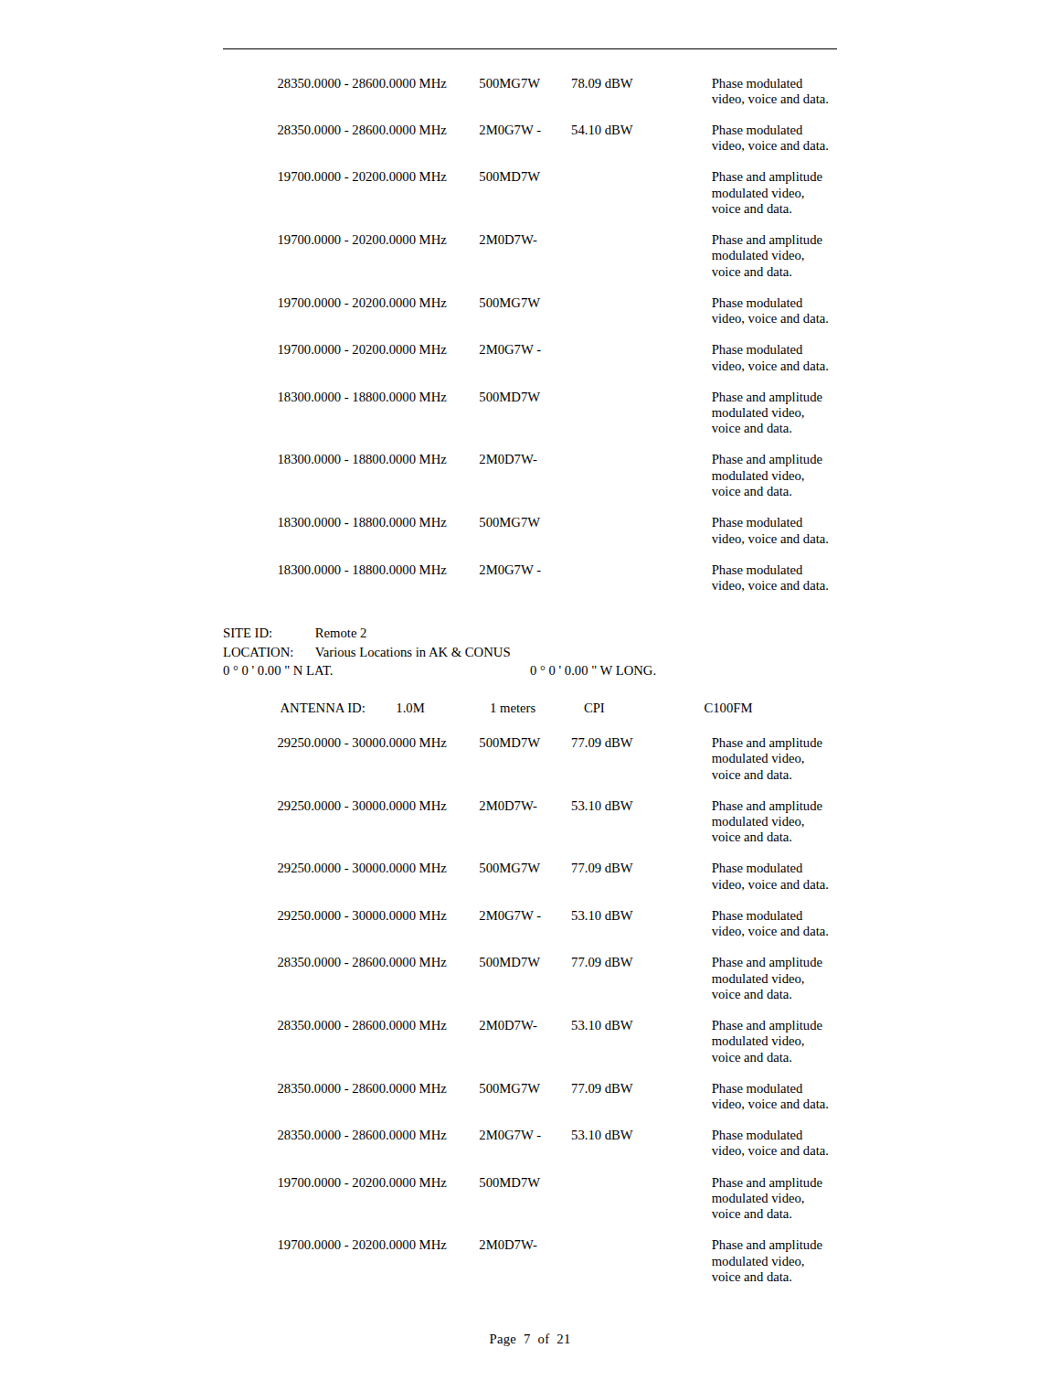| | 28350.0000 - 28600.0000 MHz | 500MG7W | 78.09 dBW | | Phase modulated video, voice and data. |
| | 28350.0000 - 28600.0000 MHz | 2M0G7W - | 54.10 dBW | | Phase modulated video, voice and data. |
| | 19700.0000 - 20200.0000 MHz | 500MD7W | | | Phase and amplitude modulated video, voice and data. |
| | 19700.0000 - 20200.0000 MHz | 2M0D7W- | | | Phase and amplitude modulated video, voice and data. |
| | 19700.0000 - 20200.0000 MHz | 500MG7W | | | Phase modulated video, voice and data. |
| | 19700.0000 - 20200.0000 MHz | 2M0G7W - | | | Phase modulated video, voice and data. |
| | 18300.0000 - 18800.0000 MHz | 500MD7W | | | Phase and amplitude modulated video, voice and data. |
| | 18300.0000 - 18800.0000 MHz | 2M0D7W- | | | Phase and amplitude modulated video, voice and data. |
| | 18300.0000 - 18800.0000 MHz | 500MG7W | | | Phase modulated video, voice and data. |
| | 18300.0000 - 18800.0000 MHz | 2M0G7W - | | | Phase modulated video, voice and data. |
| SITE ID: | Remote 2 |
| LOCATION: | Various Locations in AK & CONUS |
| 0 ° 0 ' 0.00 " N LAT. | 0 ° 0 ' 0.00 " W LONG. |
| | ANTENNA ID: | 1.0M | 1 meters | CPI | C100FM |
| | 29250.0000 - 30000.0000 MHz | 500MD7W | 77.09 dBW | | Phase and amplitude modulated video, voice and data. |
| | 29250.0000 - 30000.0000 MHz | 2M0D7W- | 53.10 dBW | | Phase and amplitude modulated video, voice and data. |
| | 29250.0000 - 30000.0000 MHz | 500MG7W | 77.09 dBW | | Phase modulated video, voice and data. |
| | 29250.0000 - 30000.0000 MHz | 2M0G7W - | 53.10 dBW | | Phase modulated video, voice and data. |
| | 28350.0000 - 28600.0000 MHz | 500MD7W | 77.09 dBW | | Phase and amplitude modulated video, voice and data. |
| | 28350.0000 - 28600.0000 MHz | 2M0D7W- | 53.10 dBW | | Phase and amplitude modulated video, voice and data. |
| | 28350.0000 - 28600.0000 MHz | 500MG7W | 77.09 dBW | | Phase modulated video, voice and data. |
| | 28350.0000 - 28600.0000 MHz | 2M0G7W - | 53.10 dBW | | Phase modulated video, voice and data. |
| | 19700.0000 - 20200.0000 MHz | 500MD7W | | | Phase and amplitude modulated video, voice and data. |
| | 19700.0000 - 20200.0000 MHz | 2M0D7W- | | | Phase and amplitude modulated video, voice and data. |
Page 7 of 21